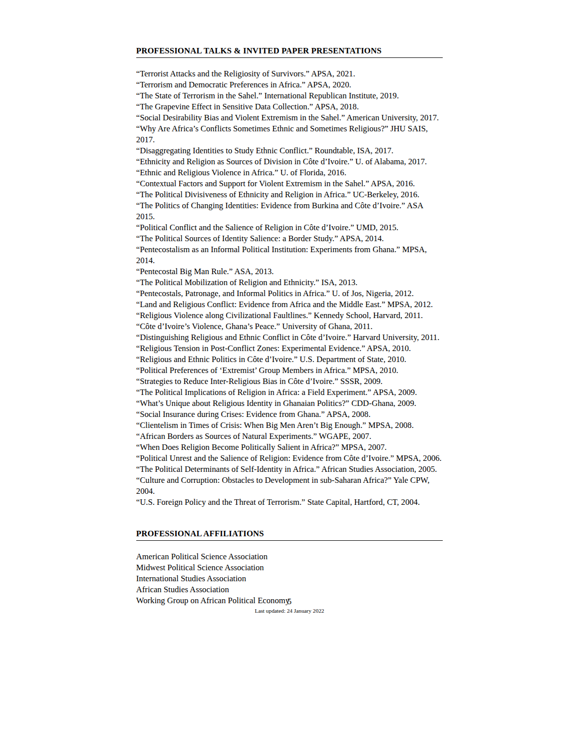Professional Talks & Invited Paper Presentations
“Terrorist Attacks and the Religiosity of Survivors.” APSA, 2021.
“Terrorism and Democratic Preferences in Africa.” APSA, 2020.
“The State of Terrorism in the Sahel.” International Republican Institute, 2019.
“The Grapevine Effect in Sensitive Data Collection.” APSA, 2018.
“Social Desirability Bias and Violent Extremism in the Sahel.” American University, 2017.
“Why Are Africa’s Conflicts Sometimes Ethnic and Sometimes Religious?” JHU SAIS, 2017.
“Disaggregating Identities to Study Ethnic Conflict.” Roundtable, ISA, 2017.
“Ethnicity and Religion as Sources of Division in Côte d’Ivoire.” U. of Alabama, 2017.
“Ethnic and Religious Violence in Africa.” U. of Florida, 2016.
“Contextual Factors and Support for Violent Extremism in the Sahel.” APSA, 2016.
“The Political Divisiveness of Ethnicity and Religion in Africa.” UC-Berkeley, 2016.
“The Politics of Changing Identities: Evidence from Burkina and Côte d’Ivoire.” ASA 2015.
“Political Conflict and the Salience of Religion in Côte d’Ivoire.” UMD, 2015.
“The Political Sources of Identity Salience: a Border Study.” APSA, 2014.
“Pentecostalism as an Informal Political Institution: Experiments from Ghana.” MPSA, 2014.
“Pentecostal Big Man Rule.” ASA, 2013.
“The Political Mobilization of Religion and Ethnicity.” ISA, 2013.
“Pentecostals, Patronage, and Informal Politics in Africa.” U. of Jos, Nigeria, 2012.
“Land and Religious Conflict: Evidence from Africa and the Middle East.” MPSA, 2012.
“Religious Violence along Civilizational Faultlines.” Kennedy School, Harvard, 2011.
“Côte d’Ivoire’s Violence, Ghana’s Peace.” University of Ghana, 2011.
“Distinguishing Religious and Ethnic Conflict in Côte d’Ivoire.” Harvard University, 2011.
“Religious Tension in Post-Conflict Zones: Experimental Evidence.” APSA, 2010.
“Religious and Ethnic Politics in Côte d’Ivoire.” U.S. Department of State, 2010.
“Political Preferences of ‘Extremist’ Group Members in Africa.” MPSA, 2010.
“Strategies to Reduce Inter-Religious Bias in Côte d’Ivoire.” SSSR, 2009.
“The Political Implications of Religion in Africa: a Field Experiment.” APSA, 2009.
“What’s Unique about Religious Identity in Ghanaian Politics?” CDD-Ghana, 2009.
“Social Insurance during Crises: Evidence from Ghana.” APSA, 2008.
“Clientelism in Times of Crisis: When Big Men Aren’t Big Enough.” MPSA, 2008.
“African Borders as Sources of Natural Experiments.” WGAPE, 2007.
“When Does Religion Become Politically Salient in Africa?” MPSA, 2007.
“Political Unrest and the Salience of Religion: Evidence from Côte d’Ivoire.” MPSA, 2006.
“The Political Determinants of Self-Identity in Africa.” African Studies Association, 2005.
“Culture and Corruption: Obstacles to Development in sub-Saharan Africa?” Yale CPW, 2004.
“U.S. Foreign Policy and the Threat of Terrorism.” State Capital, Hartford, CT, 2004.
Professional Affiliations
American Political Science Association
Midwest Political Science Association
International Studies Association
African Studies Association
Working Group on African Political Economy
5
Last updated: 24 January 2022